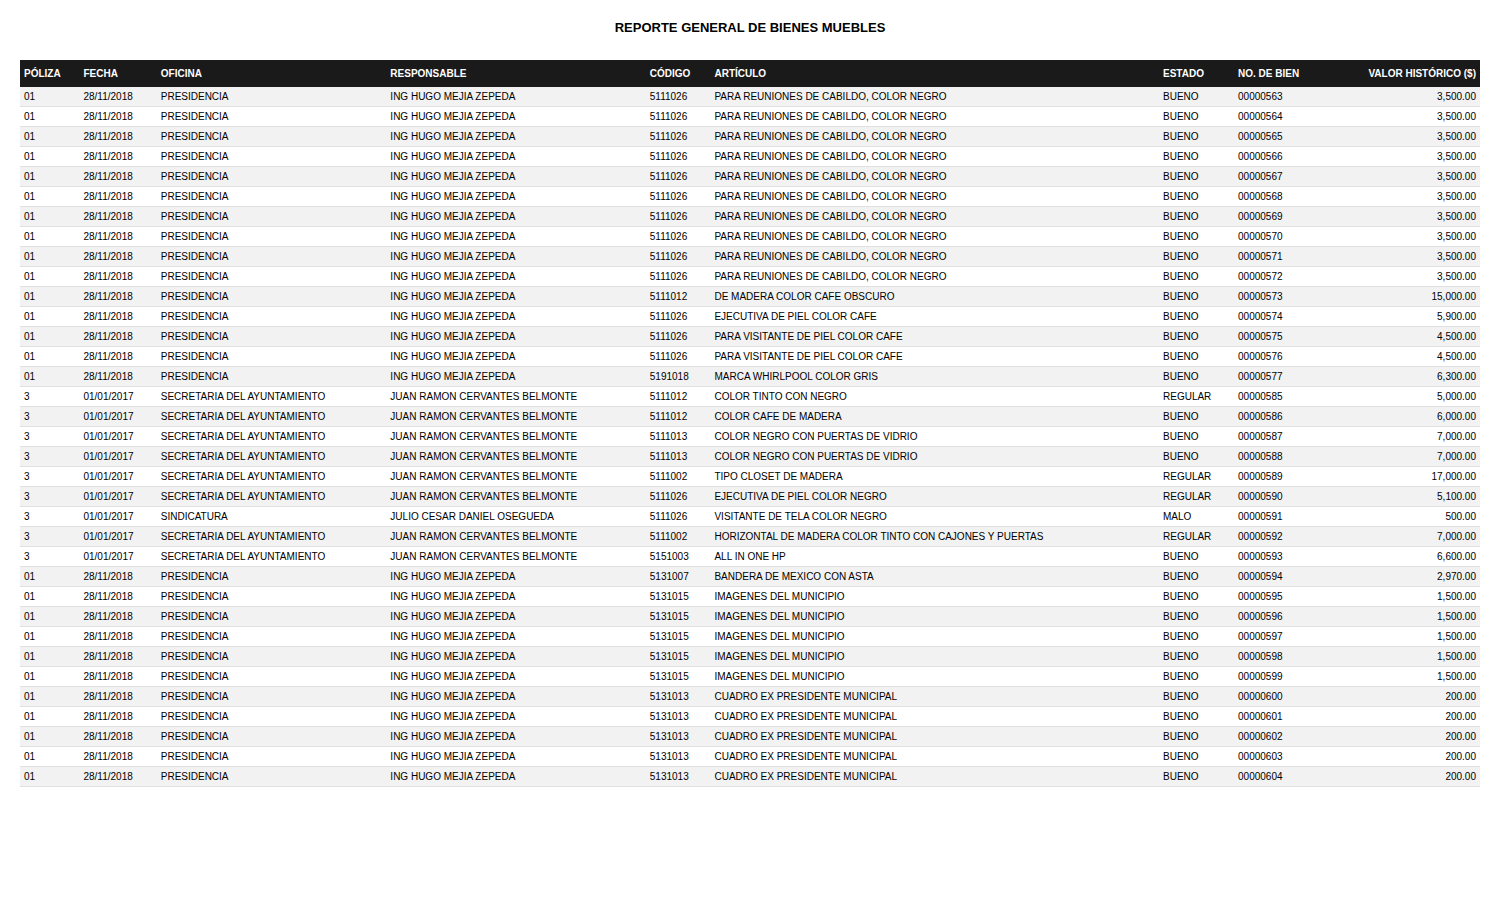REPORTE GENERAL DE BIENES MUEBLES
| PÓLIZA | FECHA | OFICINA | RESPONSABLE | CÓDIGO | ARTÍCULO | ESTADO | NO. DE BIEN | VALOR HISTÓRICO ($) |
| --- | --- | --- | --- | --- | --- | --- | --- | --- |
| 01 | 28/11/2018 | PRESIDENCIA | ING HUGO MEJIA ZEPEDA | 5111026 | PARA REUNIONES DE CABILDO, COLOR NEGRO | BUENO | 00000563 | 3,500.00 |
| 01 | 28/11/2018 | PRESIDENCIA | ING HUGO MEJIA ZEPEDA | 5111026 | PARA REUNIONES DE CABILDO, COLOR NEGRO | BUENO | 00000564 | 3,500.00 |
| 01 | 28/11/2018 | PRESIDENCIA | ING HUGO MEJIA ZEPEDA | 5111026 | PARA REUNIONES DE CABILDO, COLOR NEGRO | BUENO | 00000565 | 3,500.00 |
| 01 | 28/11/2018 | PRESIDENCIA | ING HUGO MEJIA ZEPEDA | 5111026 | PARA REUNIONES DE CABILDO, COLOR NEGRO | BUENO | 00000566 | 3,500.00 |
| 01 | 28/11/2018 | PRESIDENCIA | ING HUGO MEJIA ZEPEDA | 5111026 | PARA REUNIONES DE CABILDO, COLOR NEGRO | BUENO | 00000567 | 3,500.00 |
| 01 | 28/11/2018 | PRESIDENCIA | ING HUGO MEJIA ZEPEDA | 5111026 | PARA REUNIONES DE CABILDO, COLOR NEGRO | BUENO | 00000568 | 3,500.00 |
| 01 | 28/11/2018 | PRESIDENCIA | ING HUGO MEJIA ZEPEDA | 5111026 | PARA REUNIONES DE CABILDO, COLOR NEGRO | BUENO | 00000569 | 3,500.00 |
| 01 | 28/11/2018 | PRESIDENCIA | ING HUGO MEJIA ZEPEDA | 5111026 | PARA REUNIONES DE CABILDO, COLOR NEGRO | BUENO | 00000570 | 3,500.00 |
| 01 | 28/11/2018 | PRESIDENCIA | ING HUGO MEJIA ZEPEDA | 5111026 | PARA REUNIONES DE CABILDO, COLOR NEGRO | BUENO | 00000571 | 3,500.00 |
| 01 | 28/11/2018 | PRESIDENCIA | ING HUGO MEJIA ZEPEDA | 5111026 | PARA REUNIONES DE CABILDO, COLOR NEGRO | BUENO | 00000572 | 3,500.00 |
| 01 | 28/11/2018 | PRESIDENCIA | ING HUGO MEJIA ZEPEDA | 5111012 | DE MADERA COLOR CAFE OBSCURO | BUENO | 00000573 | 15,000.00 |
| 01 | 28/11/2018 | PRESIDENCIA | ING HUGO MEJIA ZEPEDA | 5111026 | EJECUTIVA DE PIEL COLOR CAFE | BUENO | 00000574 | 5,900.00 |
| 01 | 28/11/2018 | PRESIDENCIA | ING HUGO MEJIA ZEPEDA | 5111026 | PARA VISITANTE DE PIEL COLOR CAFE | BUENO | 00000575 | 4,500.00 |
| 01 | 28/11/2018 | PRESIDENCIA | ING HUGO MEJIA ZEPEDA | 5111026 | PARA VISITANTE DE PIEL COLOR CAFE | BUENO | 00000576 | 4,500.00 |
| 01 | 28/11/2018 | PRESIDENCIA | ING HUGO MEJIA ZEPEDA | 5191018 | MARCA WHIRLPOOL COLOR GRIS | BUENO | 00000577 | 6,300.00 |
| 3 | 01/01/2017 | SECRETARIA DEL AYUNTAMIENTO | JUAN RAMON CERVANTES BELMONTE | 5111012 | COLOR TINTO CON NEGRO | REGULAR | 00000585 | 5,000.00 |
| 3 | 01/01/2017 | SECRETARIA DEL AYUNTAMIENTO | JUAN RAMON CERVANTES BELMONTE | 5111012 | COLOR CAFE DE MADERA | BUENO | 00000586 | 6,000.00 |
| 3 | 01/01/2017 | SECRETARIA DEL AYUNTAMIENTO | JUAN RAMON CERVANTES BELMONTE | 5111013 | COLOR NEGRO CON PUERTAS DE VIDRIO | BUENO | 00000587 | 7,000.00 |
| 3 | 01/01/2017 | SECRETARIA DEL AYUNTAMIENTO | JUAN RAMON CERVANTES BELMONTE | 5111013 | COLOR NEGRO CON PUERTAS DE VIDRIO | BUENO | 00000588 | 7,000.00 |
| 3 | 01/01/2017 | SECRETARIA DEL AYUNTAMIENTO | JUAN RAMON CERVANTES BELMONTE | 5111002 | TIPO CLOSET DE MADERA | REGULAR | 00000589 | 17,000.00 |
| 3 | 01/01/2017 | SECRETARIA DEL AYUNTAMIENTO | JUAN RAMON CERVANTES BELMONTE | 5111026 | EJECUTIVA DE PIEL COLOR NEGRO | REGULAR | 00000590 | 5,100.00 |
| 3 | 01/01/2017 | SINDICATURA | JULIO CESAR DANIEL OSEGUEDA | 5111026 | VISITANTE DE TELA COLOR NEGRO | MALO | 00000591 | 500.00 |
| 3 | 01/01/2017 | SECRETARIA DEL AYUNTAMIENTO | JUAN RAMON CERVANTES BELMONTE | 5111002 | HORIZONTAL DE MADERA COLOR TINTO CON CAJONES Y PUERTAS | REGULAR | 00000592 | 7,000.00 |
| 3 | 01/01/2017 | SECRETARIA DEL AYUNTAMIENTO | JUAN RAMON CERVANTES BELMONTE | 5151003 | ALL IN ONE HP | BUENO | 00000593 | 6,600.00 |
| 01 | 28/11/2018 | PRESIDENCIA | ING HUGO MEJIA ZEPEDA | 5131007 | BANDERA DE MEXICO CON ASTA | BUENO | 00000594 | 2,970.00 |
| 01 | 28/11/2018 | PRESIDENCIA | ING HUGO MEJIA ZEPEDA | 5131015 | IMAGENES DEL MUNICIPIO | BUENO | 00000595 | 1,500.00 |
| 01 | 28/11/2018 | PRESIDENCIA | ING HUGO MEJIA ZEPEDA | 5131015 | IMAGENES DEL MUNICIPIO | BUENO | 00000596 | 1,500.00 |
| 01 | 28/11/2018 | PRESIDENCIA | ING HUGO MEJIA ZEPEDA | 5131015 | IMAGENES DEL MUNICIPIO | BUENO | 00000597 | 1,500.00 |
| 01 | 28/11/2018 | PRESIDENCIA | ING HUGO MEJIA ZEPEDA | 5131015 | IMAGENES DEL MUNICIPIO | BUENO | 00000598 | 1,500.00 |
| 01 | 28/11/2018 | PRESIDENCIA | ING HUGO MEJIA ZEPEDA | 5131015 | IMAGENES DEL MUNICIPIO | BUENO | 00000599 | 1,500.00 |
| 01 | 28/11/2018 | PRESIDENCIA | ING HUGO MEJIA ZEPEDA | 5131013 | CUADRO EX PRESIDENTE MUNICIPAL | BUENO | 00000600 | 200.00 |
| 01 | 28/11/2018 | PRESIDENCIA | ING HUGO MEJIA ZEPEDA | 5131013 | CUADRO EX PRESIDENTE MUNICIPAL | BUENO | 00000601 | 200.00 |
| 01 | 28/11/2018 | PRESIDENCIA | ING HUGO MEJIA ZEPEDA | 5131013 | CUADRO EX PRESIDENTE MUNICIPAL | BUENO | 00000602 | 200.00 |
| 01 | 28/11/2018 | PRESIDENCIA | ING HUGO MEJIA ZEPEDA | 5131013 | CUADRO EX PRESIDENTE MUNICIPAL | BUENO | 00000603 | 200.00 |
| 01 | 28/11/2018 | PRESIDENCIA | ING HUGO MEJIA ZEPEDA | 5131013 | CUADRO EX PRESIDENTE MUNICIPAL | BUENO | 00000604 | 200.00 |